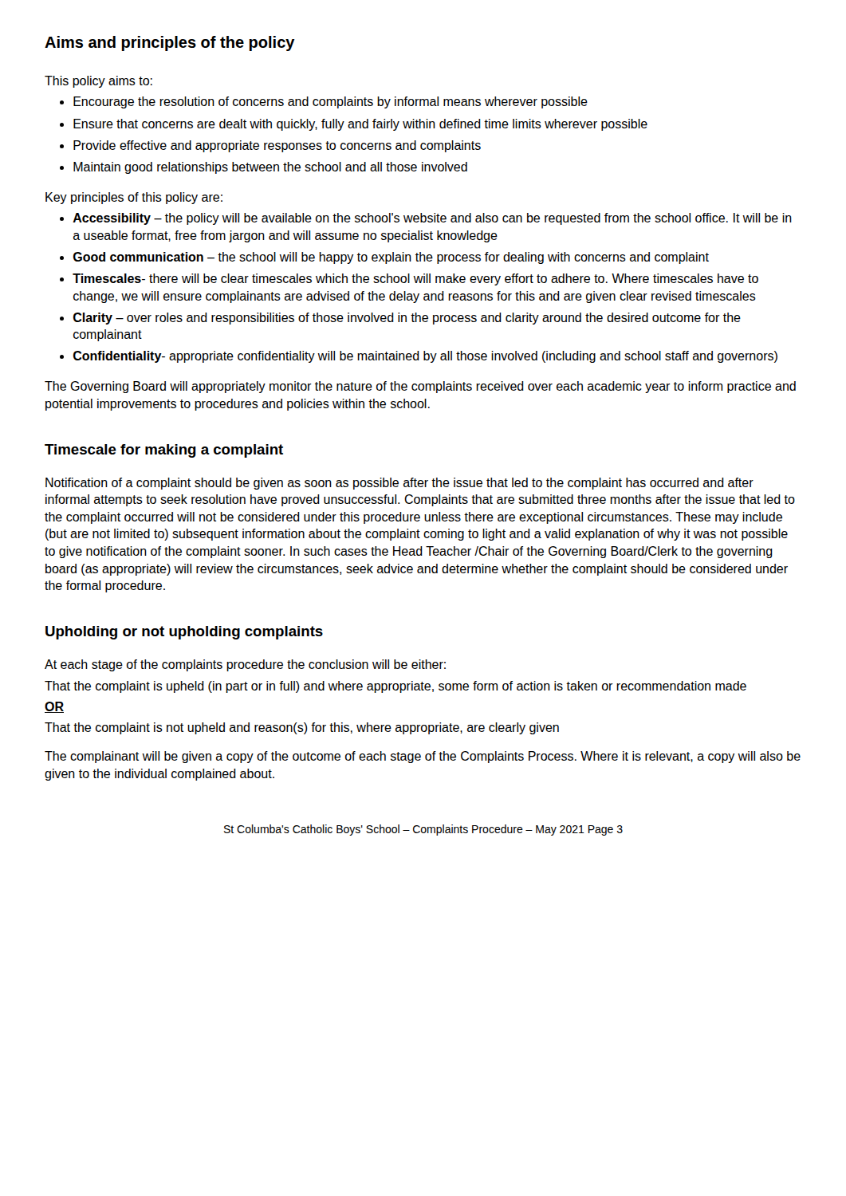Aims and principles of the policy
This policy aims to:
Encourage the resolution of concerns and complaints by informal means wherever possible
Ensure that concerns are dealt with quickly, fully and fairly within defined time limits wherever possible
Provide effective and appropriate responses to concerns and complaints
Maintain good relationships between the school and all those involved
Key principles of this policy are:
Accessibility – the policy will be available on the school's website and also can be requested from the school office. It will be in a useable format, free from jargon and will assume no specialist knowledge
Good communication – the school will be happy to explain the process for dealing with concerns and complaint
Timescales- there will be clear timescales which the school will make every effort to adhere to. Where timescales have to change, we will ensure complainants are advised of the delay and reasons for this and are given clear revised timescales
Clarity – over roles and responsibilities of those involved in the process and clarity around the desired outcome for the complainant
Confidentiality- appropriate confidentiality will be maintained by all those involved (including and school staff and governors)
The Governing Board will appropriately monitor the nature of the complaints received over each academic year to inform practice and potential improvements to procedures and policies within the school.
Timescale for making a complaint
Notification of a complaint should be given as soon as possible after the issue that led to the complaint has occurred and after informal attempts to seek resolution have proved unsuccessful. Complaints that are submitted three months after the issue that led to the complaint occurred will not be considered under this procedure unless there are exceptional circumstances. These may include (but are not limited to) subsequent information about the complaint coming to light and a valid explanation of why it was not possible to give notification of the complaint sooner. In such cases the Head Teacher /Chair of the Governing Board/Clerk to the governing board (as appropriate) will review the circumstances, seek advice and determine whether the complaint should be considered under the formal procedure.
Upholding or not upholding complaints
At each stage of the complaints procedure the conclusion will be either:
That the complaint is upheld (in part or in full) and where appropriate, some form of action is taken or recommendation made
OR
That the complaint is not upheld and reason(s) for this, where appropriate, are clearly given
The complainant will be given a copy of the outcome of each stage of the Complaints Process. Where it is relevant, a copy will also be given to the individual complained about.
St Columba's Catholic Boys' School – Complaints Procedure – May 2021 Page 3